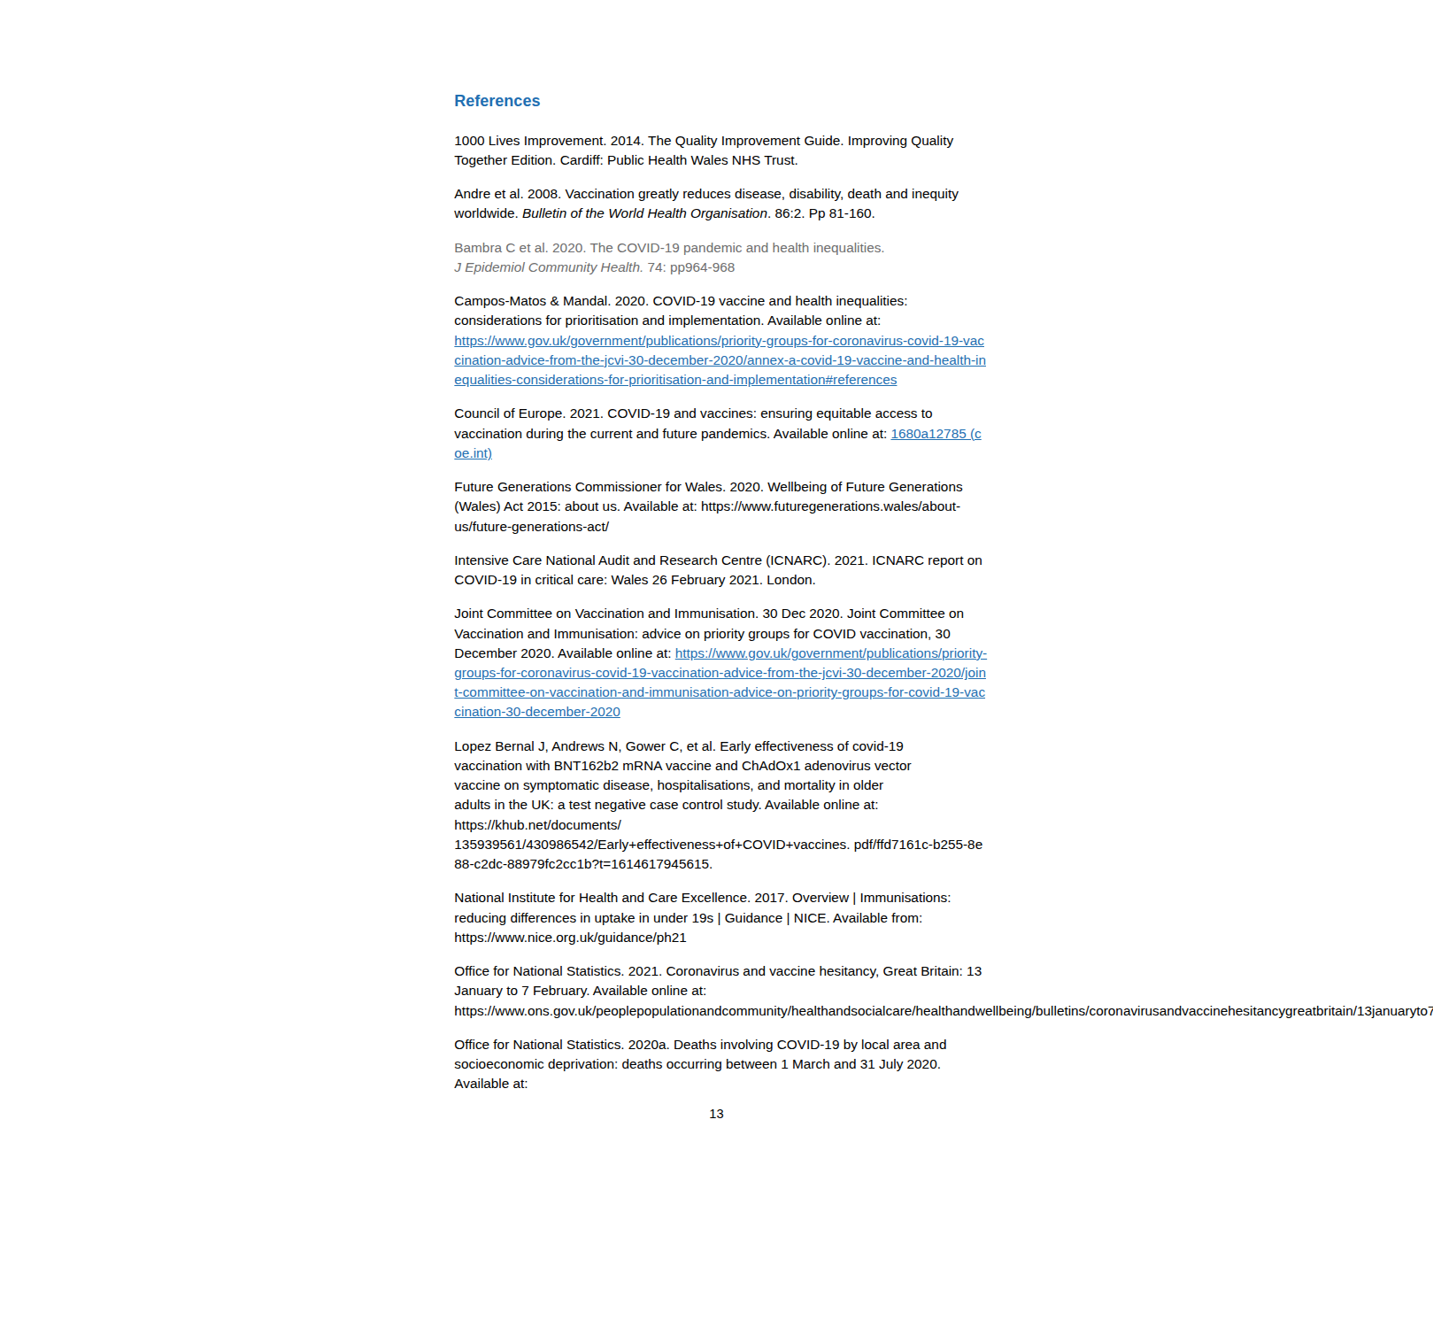References
1000 Lives Improvement. 2014. The Quality Improvement Guide. Improving Quality Together Edition. Cardiff: Public Health Wales NHS Trust.
Andre et al. 2008. Vaccination greatly reduces disease, disability, death and inequity worldwide. Bulletin of the World Health Organisation. 86:2. Pp 81-160.
Bambra C et al. 2020. The COVID-19 pandemic and health inequalities.
J Epidemiol Community Health. 74: pp964-968
Campos-Matos & Mandal. 2020. COVID-19 vaccine and health inequalities: considerations for prioritisation and implementation. Available online at:
https://www.gov.uk/government/publications/priority-groups-for-coronavirus-covid-19-vaccination-advice-from-the-jcvi-30-december-2020/annex-a-covid-19-vaccine-and-health-inequalities-considerations-for-prioritisation-and-implementation#references
Council of Europe. 2021. COVID-19 and vaccines: ensuring equitable access to vaccination during the current and future pandemics. Available online at: 1680a12785 (coe.int)
Future Generations Commissioner for Wales. 2020. Wellbeing of Future Generations (Wales) Act 2015: about us. Available at: https://www.futuregenerations.wales/about-us/future-generations-act/
Intensive Care National Audit and Research Centre (ICNARC). 2021. ICNARC report on COVID-19 in critical care: Wales 26 February 2021. London.
Joint Committee on Vaccination and Immunisation. 30 Dec 2020. Joint Committee on Vaccination and Immunisation: advice on priority groups for COVID vaccination, 30 December 2020. Available online at: https://www.gov.uk/government/publications/priority-groups-for-coronavirus-covid-19-vaccination-advice-from-the-jcvi-30-december-2020/joint-committee-on-vaccination-and-immunisation-advice-on-priority-groups-for-covid-19-vaccination-30-december-2020
Lopez Bernal J, Andrews N, Gower C, et al. Early effectiveness of covid-19
vaccination with BNT162b2 mRNA vaccine and ChAdOx1 adenovirus vector
vaccine on symptomatic disease, hospitalisations, and mortality in older
adults in the UK: a test negative case control study. Available online at:
https://khub.net/documents/
135939561/430986542/Early+effectiveness+of+COVID+vaccines. pdf/ffd7161c-b255-8e88-c2dc-88979fc2cc1b?t=1614617945615.
National Institute for Health and Care Excellence. 2017. Overview | Immunisations: reducing differences in uptake in under 19s | Guidance | NICE. Available from: https://www.nice.org.uk/guidance/ph21
Office for National Statistics. 2021. Coronavirus and vaccine hesitancy, Great Britain: 13 January to 7 February. Available online at:
https://www.ons.gov.uk/peoplepopulationandcommunity/healthandsocialcare/healthandwellbeing/bulletins/coronavirusandvaccinehesitancygreatbritain/13januaryto7february2021
Office for National Statistics. 2020a. Deaths involving COVID-19 by local area and socioeconomic deprivation: deaths occurring between 1 March and 31 July 2020. Available at:
13